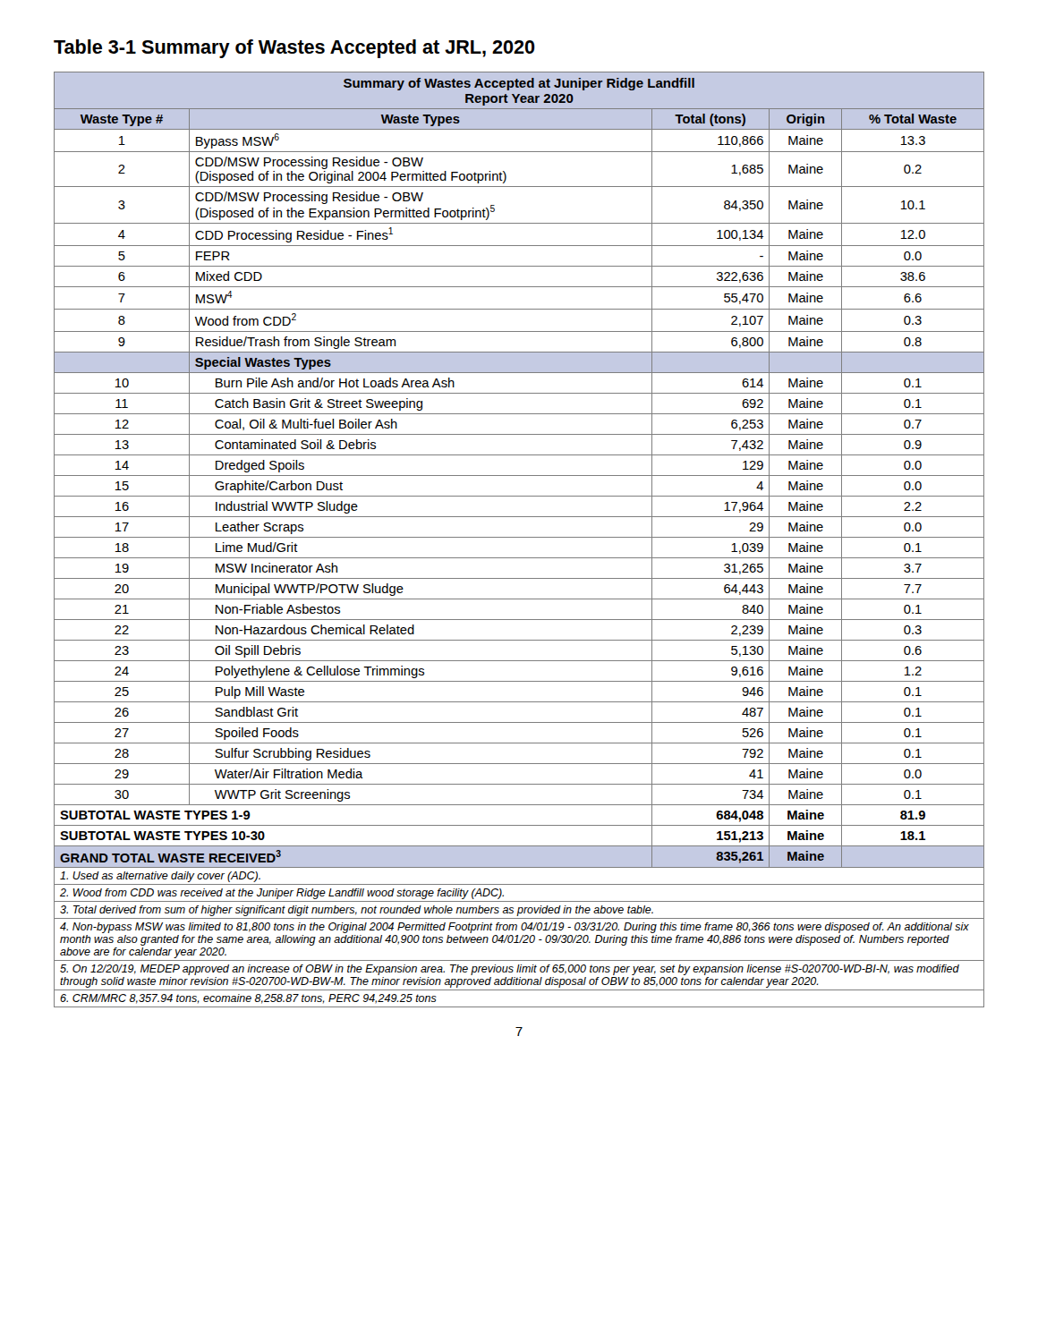Table 3-1 Summary of Wastes Accepted at JRL, 2020
| Summary of Wastes Accepted at Juniper Ridge Landfill Report Year 2020 |
| --- |
| Waste Type # | Waste Types | Total (tons) | Origin | % Total Waste |
| 1 | Bypass MSW 6 | 110,866 | Maine | 13.3 |
| 2 | CDD/MSW Processing Residue - OBW (Disposed of in the Original 2004 Permitted Footprint) | 1,685 | Maine | 0.2 |
| 3 | CDD/MSW Processing Residue - OBW (Disposed of in the Expansion Permitted Footprint) 5 | 84,350 | Maine | 10.1 |
| 4 | CDD Processing Residue - Fines 1 | 100,134 | Maine | 12.0 |
| 5 | FEPR | - | Maine | 0.0 |
| 6 | Mixed CDD | 322,636 | Maine | 38.6 |
| 7 | MSW 4 | 55,470 | Maine | 6.6 |
| 8 | Wood from CDD 2 | 2,107 | Maine | 0.3 |
| 9 | Residue/Trash from Single Stream | 6,800 | Maine | 0.8 |
| | Special Wastes Types | | | |
| 10 | Burn Pile Ash and/or Hot Loads Area Ash | 614 | Maine | 0.1 |
| 11 | Catch Basin Grit & Street Sweeping | 692 | Maine | 0.1 |
| 12 | Coal, Oil & Multi-fuel Boiler Ash | 6,253 | Maine | 0.7 |
| 13 | Contaminated Soil & Debris | 7,432 | Maine | 0.9 |
| 14 | Dredged Spoils | 129 | Maine | 0.0 |
| 15 | Graphite/Carbon Dust | 4 | Maine | 0.0 |
| 16 | Industrial WWTP Sludge | 17,964 | Maine | 2.2 |
| 17 | Leather Scraps | 29 | Maine | 0.0 |
| 18 | Lime Mud/Grit | 1,039 | Maine | 0.1 |
| 19 | MSW Incinerator Ash | 31,265 | Maine | 3.7 |
| 20 | Municipal WWTP/POTW Sludge | 64,443 | Maine | 7.7 |
| 21 | Non-Friable Asbestos | 840 | Maine | 0.1 |
| 22 | Non-Hazardous Chemical Related | 2,239 | Maine | 0.3 |
| 23 | Oil Spill Debris | 5,130 | Maine | 0.6 |
| 24 | Polyethylene & Cellulose Trimmings | 9,616 | Maine | 1.2 |
| 25 | Pulp Mill Waste | 946 | Maine | 0.1 |
| 26 | Sandblast Grit | 487 | Maine | 0.1 |
| 27 | Spoiled Foods | 526 | Maine | 0.1 |
| 28 | Sulfur Scrubbing Residues | 792 | Maine | 0.1 |
| 29 | Water/Air Filtration Media | 41 | Maine | 0.0 |
| 30 | WWTP Grit Screenings | 734 | Maine | 0.1 |
| SUBTOTAL WASTE TYPES 1-9 | 684,048 | Maine | 81.9 |
| SUBTOTAL WASTE TYPES 10-30 | 151,213 | Maine | 18.1 |
| GRAND TOTAL WASTE RECEIVED 3 | 835,261 | Maine | |
| 1. Used as alternative daily cover (ADC). |
| 2. Wood from CDD was received at the Juniper Ridge Landfill wood storage facility (ADC). |
| 3. Total derived from sum of higher significant digit numbers, not rounded whole numbers as provided in the above table. |
| 4. Non-bypass MSW was limited to 81,800 tons in the Original 2004 Permitted Footprint from 04/01/19 - 03/31/20. During this time frame 80,366 tons were disposed of. An additional six month was also granted for the same area, allowing an additional 40,900 tons between 04/01/20 - 09/30/20. During this time frame 40,886 tons were disposed of. Numbers reported above are for calendar year 2020. |
| 5. On 12/20/19, MEDEP approved an increase of OBW in the Expansion area. The previous limit of 65,000 tons per year, set by expansion license #S-020700-WD-BI-N, was modified through solid waste minor revision #S-020700-WD-BW-M. The minor revision approved additional disposal of OBW to 85,000 tons for calendar year 2020. |
| 6. CRM/MRC 8,357.94 tons, ecomaine 8,258.87 tons, PERC 94,249.25 tons |
7